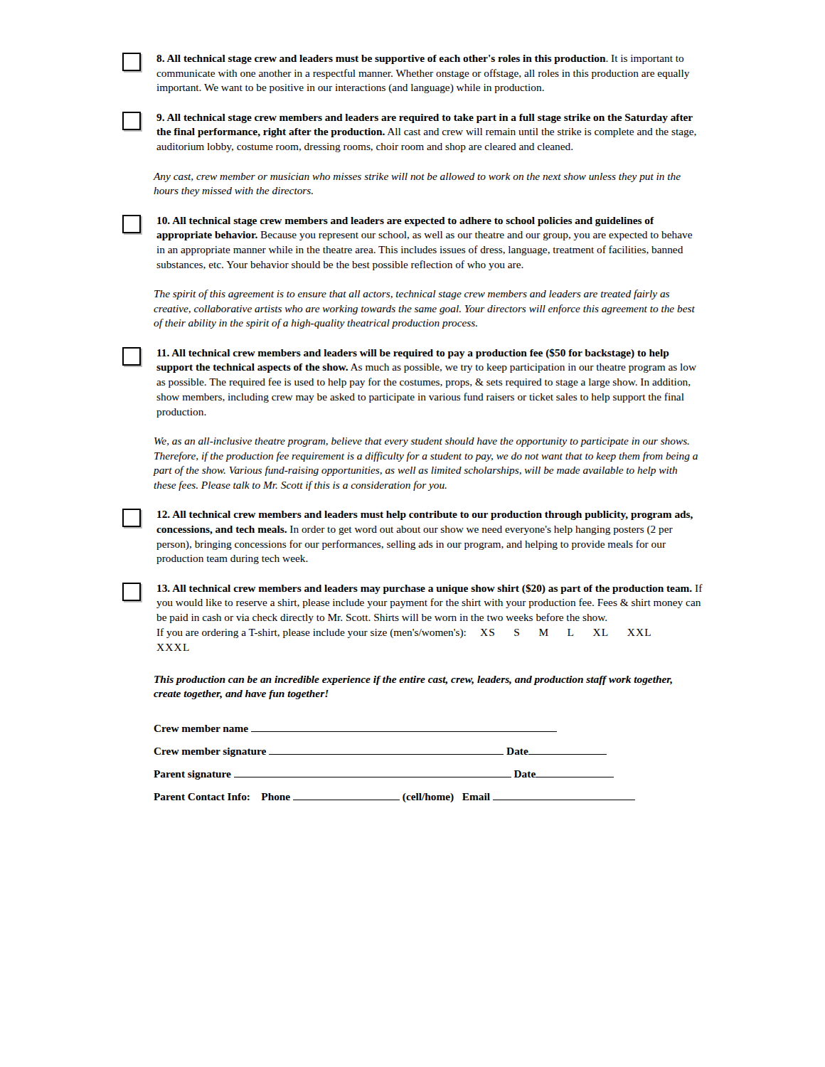8. All technical stage crew and leaders must be supportive of each other's roles in this production. It is important to communicate with one another in a respectful manner. Whether onstage or offstage, all roles in this production are equally important. We want to be positive in our interactions (and language) while in production.
9. All technical stage crew members and leaders are required to take part in a full stage strike on the Saturday after the final performance, right after the production. All cast and crew will remain until the strike is complete and the stage, auditorium lobby, costume room, dressing rooms, choir room and shop are cleared and cleaned.
Any cast, crew member or musician who misses strike will not be allowed to work on the next show unless they put in the hours they missed with the directors.
10. All technical stage crew members and leaders are expected to adhere to school policies and guidelines of appropriate behavior. Because you represent our school, as well as our theatre and our group, you are expected to behave in an appropriate manner while in the theatre area. This includes issues of dress, language, treatment of facilities, banned substances, etc. Your behavior should be the best possible reflection of who you are.
The spirit of this agreement is to ensure that all actors, technical stage crew members and leaders are treated fairly as creative, collaborative artists who are working towards the same goal. Your directors will enforce this agreement to the best of their ability in the spirit of a high-quality theatrical production process.
11. All technical crew members and leaders will be required to pay a production fee ($50 for backstage) to help support the technical aspects of the show. As much as possible, we try to keep participation in our theatre program as low as possible. The required fee is used to help pay for the costumes, props, & sets required to stage a large show. In addition, show members, including crew may be asked to participate in various fund raisers or ticket sales to help support the final production.
We, as an all-inclusive theatre program, believe that every student should have the opportunity to participate in our shows. Therefore, if the production fee requirement is a difficulty for a student to pay, we do not want that to keep them from being a part of the show. Various fund-raising opportunities, as well as limited scholarships, will be made available to help with these fees. Please talk to Mr. Scott if this is a consideration for you.
12. All technical crew members and leaders must help contribute to our production through publicity, program ads, concessions, and tech meals. In order to get word out about our show we need everyone's help hanging posters (2 per person), bringing concessions for our performances, selling ads in our program, and helping to provide meals for our production team during tech week.
13. All technical crew members and leaders may purchase a unique show shirt ($20) as part of the production team. If you would like to reserve a shirt, please include your payment for the shirt with your production fee. Fees & shirt money can be paid in cash or via check directly to Mr. Scott. Shirts will be worn in the two weeks before the show.
If you are ordering a T-shirt, please include your size (men's/women's): XS S M L XL XXL XXXL
This production can be an incredible experience if the entire cast, crew, leaders, and production staff work together, create together, and have fun together!
Crew member name
Crew member signature Date
Parent signature Date
Parent Contact Info: Phone (cell/home) Email